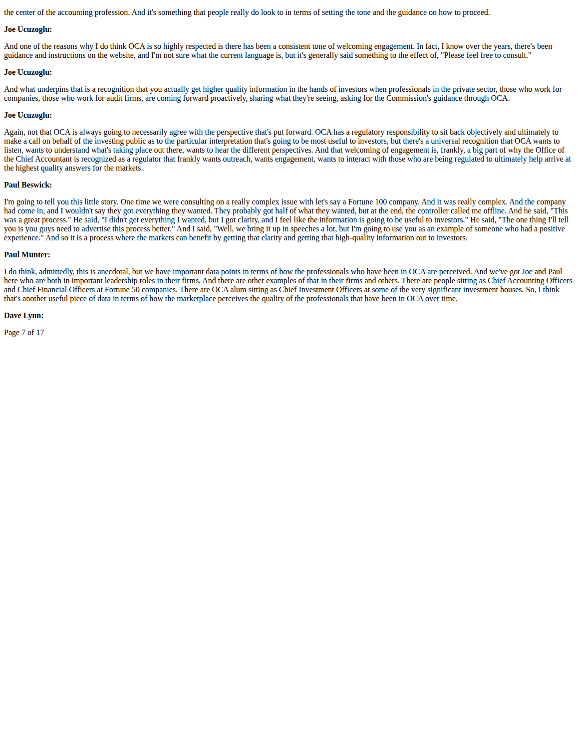the center of the accounting profession. And it's something that people really do look to in terms of setting the tone and the guidance on how to proceed.
Joe Ucuzoglu:
And one of the reasons why I do think OCA is so highly respected is there has been a consistent tone of welcoming engagement. In fact, I know over the years, there's been guidance and instructions on the website, and I'm not sure what the current language is, but it's generally said something to the effect of, "Please feel free to consult."
Joe Ucuzoglu:
And what underpins that is a recognition that you actually get higher quality information in the hands of investors when professionals in the private sector, those who work for companies, those who work for audit firms, are coming forward proactively, sharing what they're seeing, asking for the Commission's guidance through OCA.
Joe Ucuzoglu:
Again, not that OCA is always going to necessarily agree with the perspective that's put forward. OCA has a regulatory responsibility to sit back objectively and ultimately to make a call on behalf of the investing public as to the particular interpretation that's going to be most useful to investors, but there's a universal recognition that OCA wants to listen, wants to understand what's taking place out there, wants to hear the different perspectives. And that welcoming of engagement is, frankly, a big part of why the Office of the Chief Accountant is recognized as a regulator that frankly wants outreach, wants engagement, wants to interact with those who are being regulated to ultimately help arrive at the highest quality answers for the markets.
Paul Beswick:
I'm going to tell you this little story. One time we were consulting on a really complex issue with let's say a Fortune 100 company. And it was really complex. And the company had come in, and I wouldn't say they got everything they wanted. They probably got half of what they wanted, but at the end, the controller called me offline. And he said, "This was a great process." He said, "I didn't get everything I wanted, but I got clarity, and I feel like the information is going to be useful to investors." He said, "The one thing I'll tell you is you guys need to advertise this process better." And I said, "Well, we bring it up in speeches a lot, but I'm going to use you as an example of someone who had a positive experience." And so it is a process where the markets can benefit by getting that clarity and getting that high-quality information out to investors.
Paul Munter:
I do think, admittedly, this is anecdotal, but we have important data points in terms of how the professionals who have been in OCA are perceived. And we've got Joe and Paul here who are both in important leadership roles in their firms. And there are other examples of that in their firms and others. There are people sitting as Chief Accounting Officers and Chief Financial Officers at Fortune 50 companies. There are OCA alum sitting as Chief Investment Officers at some of the very significant investment houses. So, I think that's another useful piece of data in terms of how the marketplace perceives the quality of the professionals that have been in OCA over time.
Dave Lynn:
Page 7 of 17